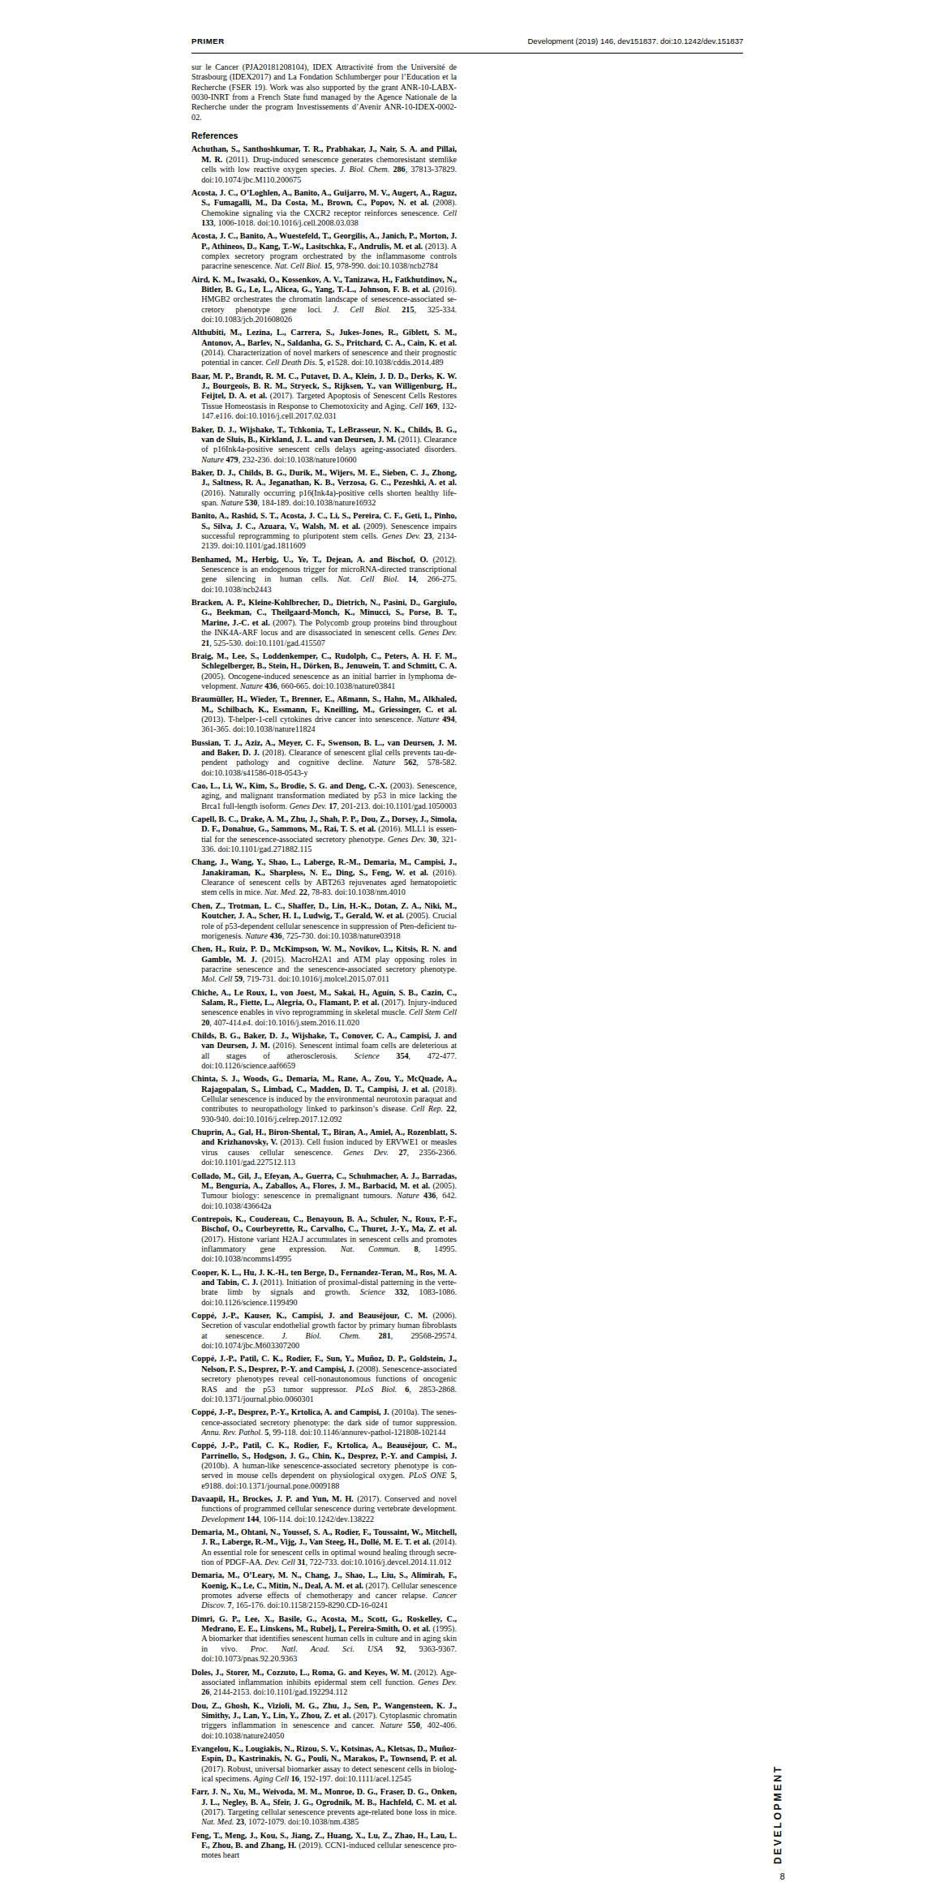PRIMER
Development (2019) 146, dev151837. doi:10.1242/dev.151837
sur le Cancer (PJA20181208104), IDEX Attractivité from the Université de Strasbourg (IDEX2017) and La Fondation Schlumberger pour l’Education et la Recherche (FSER 19). Work was also supported by the grant ANR-10-LABX-0030-INRT from a French State fund managed by the Agence Nationale de la Recherche under the program Investissements d’Avenir ANR-10-IDEX-0002-02.
References
Achuthan, S., Santhoshkumar, T. R., Prabhakar, J., Nair, S. A. and Pillai, M. R. (2011). Drug-induced senescence generates chemoresistant stemlike cells with low reactive oxygen species. J. Biol. Chem. 286, 37813-37829. doi:10.1074/jbc.M110.200675
Acosta, J. C., O’Loghlen, A., Banito, A., Guijarro, M. V., Augert, A., Raguz, S., Fumagalli, M., Da Costa, M., Brown, C., Popov, N. et al. (2008). Chemokine signaling via the CXCR2 receptor reinforces senescence. Cell 133, 1006-1018. doi:10.1016/j.cell.2008.03.038
Acosta, J. C., Banito, A., Wuestefeld, T., Georgilis, A., Janich, P., Morton, J. P., Athineos, D., Kang, T.-W., Lasitschka, F., Andrulis, M. et al. (2013). A complex secretory program orchestrated by the inflammasome controls paracrine senescence. Nat. Cell Biol. 15, 978-990. doi:10.1038/ncb2784
Aird, K. M., Iwasaki, O., Kossenkov, A. V., Tanizawa, H., Fatkhutdinov, N., Bitler, B. G., Le, L., Alicea, G., Yang, T.-L., Johnson, F. B. et al. (2016). HMGB2 orchestrates the chromatin landscape of senescence-associated secretory phenotype gene loci. J. Cell Biol. 215, 325-334. doi:10.1083/jcb.201608026
Althubiti, M., Lezina, L., Carrera, S., Jukes-Jones, R., Giblett, S. M., Antonov, A., Barlev, N., Saldanha, G. S., Pritchard, C. A., Cain, K. et al. (2014). Characterization of novel markers of senescence and their prognostic potential in cancer. Cell Death Dis. 5, e1528. doi:10.1038/cddis.2014.489
Baar, M. P., Brandt, R. M. C., Putavet, D. A., Klein, J. D. D., Derks, K. W. J., Bourgeois, B. R. M., Stryeck, S., Rijksen, Y., van Willigenburg, H., Feijtel, D. A. et al. (2017). Targeted Apoptosis of Senescent Cells Restores Tissue Homeostasis in Response to Chemotoxicity and Aging. Cell 169, 132-147.e116. doi:10.1016/j.cell.2017.02.031
Baker, D. J., Wijshake, T., Tchkonia, T., LeBrasseur, N. K., Childs, B. G., van de Sluis, B., Kirkland, J. L. and van Deursen, J. M. (2011). Clearance of p16Ink4a-positive senescent cells delays ageing-associated disorders. Nature 479, 232-236. doi:10.1038/nature10600
Baker, D. J., Childs, B. G., Durik, M., Wijers, M. E., Sieben, C. J., Zhong, J., Saltness, R. A., Jeganathan, K. B., Verzosa, G. C., Pezeshki, A. et al. (2016). Naturally occurring p16(Ink4a)-positive cells shorten healthy lifespan. Nature 530, 184-189. doi:10.1038/nature16932
Banito, A., Rashid, S. T., Acosta, J. C., Li, S., Pereira, C. F., Geti, I., Pinho, S., Silva, J. C., Azuara, V., Walsh, M. et al. (2009). Senescence impairs successful reprogramming to pluripotent stem cells. Genes Dev. 23, 2134-2139. doi:10.1101/gad.1811609
Benhamed, M., Herbig, U., Ye, T., Dejean, A. and Bischof, O. (2012). Senescence is an endogenous trigger for microRNA-directed transcriptional gene silencing in human cells. Nat. Cell Biol. 14, 266-275. doi:10.1038/ncb2443
Bracken, A. P., Kleine-Kohlbrecher, D., Dietrich, N., Pasini, D., Gargiulo, G., Beekman, C., Theilgaard-Monch, K., Minucci, S., Porse, B. T., Marine, J.-C. et al. (2007). The Polycomb group proteins bind throughout the INK4A-ARF locus and are disassociated in senescent cells. Genes Dev. 21, 525-530. doi:10.1101/gad.415507
Braig, M., Lee, S., Loddenkemper, C., Rudolph, C., Peters, A. H. F. M., Schlegelberger, B., Stein, H., Dörken, B., Jenuwein, T. and Schmitt, C. A. (2005). Oncogene-induced senescence as an initial barrier in lymphoma development. Nature 436, 660-665. doi:10.1038/nature03841
Braumüller, H., Wieder, T., Brenner, E., Aßmann, S., Hahn, M., Alkhaled, M., Schilbach, K., Essmann, F., Kneilling, M., Griessinger, C. et al. (2013). T-helper-1-cell cytokines drive cancer into senescence. Nature 494, 361-365. doi:10.1038/nature11824
Bussian, T. J., Aziz, A., Meyer, C. F., Swenson, B. L., van Deursen, J. M. and Baker, D. J. (2018). Clearance of senescent glial cells prevents tau-dependent pathology and cognitive decline. Nature 562, 578-582. doi:10.1038/s41586-018-0543-y
Cao, L., Li, W., Kim, S., Brodie, S. G. and Deng, C.-X. (2003). Senescence, aging, and malignant transformation mediated by p53 in mice lacking the Brca1 full-length isoform. Genes Dev. 17, 201-213. doi:10.1101/gad.1050003
Capell, B. C., Drake, A. M., Zhu, J., Shah, P. P., Dou, Z., Dorsey, J., Simola, D. F., Donahue, G., Sammons, M., Rai, T. S. et al. (2016). MLL1 is essential for the senescence-associated secretory phenotype. Genes Dev. 30, 321-336. doi:10.1101/gad.271882.115
Chang, J., Wang, Y., Shao, L., Laberge, R.-M., Demaria, M., Campisi, J., Janakiraman, K., Sharpless, N. E., Ding, S., Feng, W. et al. (2016). Clearance of senescent cells by ABT263 rejuvenates aged hematopoietic stem cells in mice. Nat. Med. 22, 78-83. doi:10.1038/nm.4010
Chen, Z., Trotman, L. C., Shaffer, D., Lin, H.-K., Dotan, Z. A., Niki, M., Koutcher, J. A., Scher, H. I., Ludwig, T., Gerald, W. et al. (2005). Crucial role of p53-dependent cellular senescence in suppression of Pten-deficient tumorigenesis. Nature 436, 725-730. doi:10.1038/nature03918
Chen, H., Ruiz, P. D., McKimpson, W. M., Novikov, L., Kitsis, R. N. and Gamble, M. J. (2015). MacroH2A1 and ATM play opposing roles in paracrine senescence and the senescence-associated secretory phenotype. Mol. Cell 59, 719-731. doi:10.1016/j.molcel.2015.07.011
Chiche, A., Le Roux, I., von Joest, M., Sakai, H., Aguín, S. B., Cazin, C., Salam, R., Fiette, L., Alegria, O., Flamant, P. et al. (2017). Injury-induced senescence enables in vivo reprogramming in skeletal muscle. Cell Stem Cell 20, 407-414.e4. doi:10.1016/j.stem.2016.11.020
Childs, B. G., Baker, D. J., Wijshake, T., Conover, C. A., Campisi, J. and van Deursen, J. M. (2016). Senescent intimal foam cells are deleterious at all stages of atherosclerosis. Science 354, 472-477. doi:10.1126/science.aaf6659
Chinta, S. J., Woods, G., Demaria, M., Rane, A., Zou, Y., McQuade, A., Rajagopalan, S., Limbad, C., Madden, D. T., Campisi, J. et al. (2018). Cellular senescence is induced by the environmental neurotoxin paraquat and contributes to neuropathology linked to parkinson’s disease. Cell Rep. 22, 930-940. doi:10.1016/j.celrep.2017.12.092
Chuprin, A., Gal, H., Biron-Shental, T., Biran, A., Amiel, A., Rozenblatt, S. and Krizhanovsky, V. (2013). Cell fusion induced by ERVWE1 or measles virus causes cellular senescence. Genes Dev. 27, 2356-2366. doi:10.1101/gad.227512.113
Collado, M., Gil, J., Efeyan, A., Guerra, C., Schuhmacher, A. J., Barradas, M., Benguría, A., Zaballos, A., Flores, J. M., Barbacid, M. et al. (2005). Tumour biology: senescence in premalignant tumours. Nature 436, 642. doi:10.1038/436642a
Contrepois, K., Coudereau, C., Benayoun, B. A., Schuler, N., Roux, P.-F., Bischof, O., Courbeyrette, R., Carvalho, C., Thuret, J.-Y., Ma, Z. et al. (2017). Histone variant H2A.J accumulates in senescent cells and promotes inflammatory gene expression. Nat. Commun. 8, 14995. doi:10.1038/ncomms14995
Cooper, K. L., Hu, J. K.-H., ten Berge, D., Fernandez-Teran, M., Ros, M. A. and Tabin, C. J. (2011). Initiation of proximal-distal patterning in the vertebrate limb by signals and growth. Science 332, 1083-1086. doi:10.1126/science.1199490
Coppé, J.-P., Kauser, K., Campisi, J. and Beauséjour, C. M. (2006). Secretion of vascular endothelial growth factor by primary human fibroblasts at senescence. J. Biol. Chem. 281, 29568-29574. doi:10.1074/jbc.M603307200
Coppé, J.-P., Patil, C. K., Rodier, F., Sun, Y., Muñoz, D. P., Goldstein, J., Nelson, P. S., Desprez, P.-Y. and Campisi, J. (2008). Senescence-associated secretory phenotypes reveal cell-nonautonomous functions of oncogenic RAS and the p53 tumor suppressor. PLoS Biol. 6, 2853-2868. doi:10.1371/journal.pbio.0060301
Coppé, J.-P., Desprez, P.-Y., Krtolica, A. and Campisi, J. (2010a). The senescence-associated secretory phenotype: the dark side of tumor suppression. Annu. Rev. Pathol. 5, 99-118. doi:10.1146/annurev-pathol-121808-102144
Coppé, J.-P., Patil, C. K., Rodier, F., Krtolica, A., Beauséjour, C. M., Parrinello, S., Hodgson, J. G., Chin, K., Desprez, P.-Y. and Campisi, J. (2010b). A human-like senescence-associated secretory phenotype is conserved in mouse cells dependent on physiological oxygen. PLoS ONE 5, e9188. doi:10.1371/journal.pone.0009188
Davaapil, H., Brockes, J. P. and Yun, M. H. (2017). Conserved and novel functions of programmed cellular senescence during vertebrate development. Development 144, 106-114. doi:10.1242/dev.138222
Demaria, M., Ohtani, N., Youssef, S. A., Rodier, F., Toussaint, W., Mitchell, J. R., Laberge, R.-M., Vijg, J., Van Steeg, H., Dollé, M. E. T. et al. (2014). An essential role for senescent cells in optimal wound healing through secretion of PDGF-AA. Dev. Cell 31, 722-733. doi:10.1016/j.devcel.2014.11.012
Demaria, M., O’Leary, M. N., Chang, J., Shao, L., Liu, S., Alimirah, F., Koenig, K., Le, C., Mitin, N., Deal, A. M. et al. (2017). Cellular senescence promotes adverse effects of chemotherapy and cancer relapse. Cancer Discov. 7, 165-176. doi:10.1158/2159-8290.CD-16-0241
Dimri, G. P., Lee, X., Basile, G., Acosta, M., Scott, G., Roskelley, C., Medrano, E. E., Linskens, M., Rubelj, I., Pereira-Smith, O. et al. (1995). A biomarker that identifies senescent human cells in culture and in aging skin in vivo. Proc. Natl. Acad. Sci. USA 92, 9363-9367. doi:10.1073/pnas.92.20.9363
Doles, J., Storer, M., Cozzuto, L., Roma, G. and Keyes, W. M. (2012). Age-associated inflammation inhibits epidermal stem cell function. Genes Dev. 26, 2144-2153. doi:10.1101/gad.192294.112
Dou, Z., Ghosh, K., Vizioli, M. G., Zhu, J., Sen, P., Wangensteen, K. J., Simithy, J., Lan, Y., Lin, Y., Zhou, Z. et al. (2017). Cytoplasmic chromatin triggers inflammation in senescence and cancer. Nature 550, 402-406. doi:10.1038/nature24050
Evangelou, K., Lougiakis, N., Rizou, S. V., Kotsinas, A., Kletsas, D., Muñoz-Espín, D., Kastrinakis, N. G., Pouli, N., Marakos, P., Townsend, P. et al. (2017). Robust, universal biomarker assay to detect senescent cells in biological specimens. Aging Cell 16, 192-197. doi:10.1111/acel.12545
Farr, J. N., Xu, M., Weivoda, M. M., Monroe, D. G., Fraser, D. G., Onken, J. L., Negley, B. A., Sfeir, J. G., Ogrodnik, M. B., Hachfeld, C. M. et al. (2017). Targeting cellular senescence prevents age-related bone loss in mice. Nat. Med. 23, 1072-1079. doi:10.1038/nm.4385
Feng, T., Meng, J., Kou, S., Jiang, Z., Huang, X., Lu, Z., Zhao, H., Lau, L. F., Zhou, B. and Zhang, H. (2019). CCN1-induced cellular senescence promotes heart
DEVELOPMENT
8